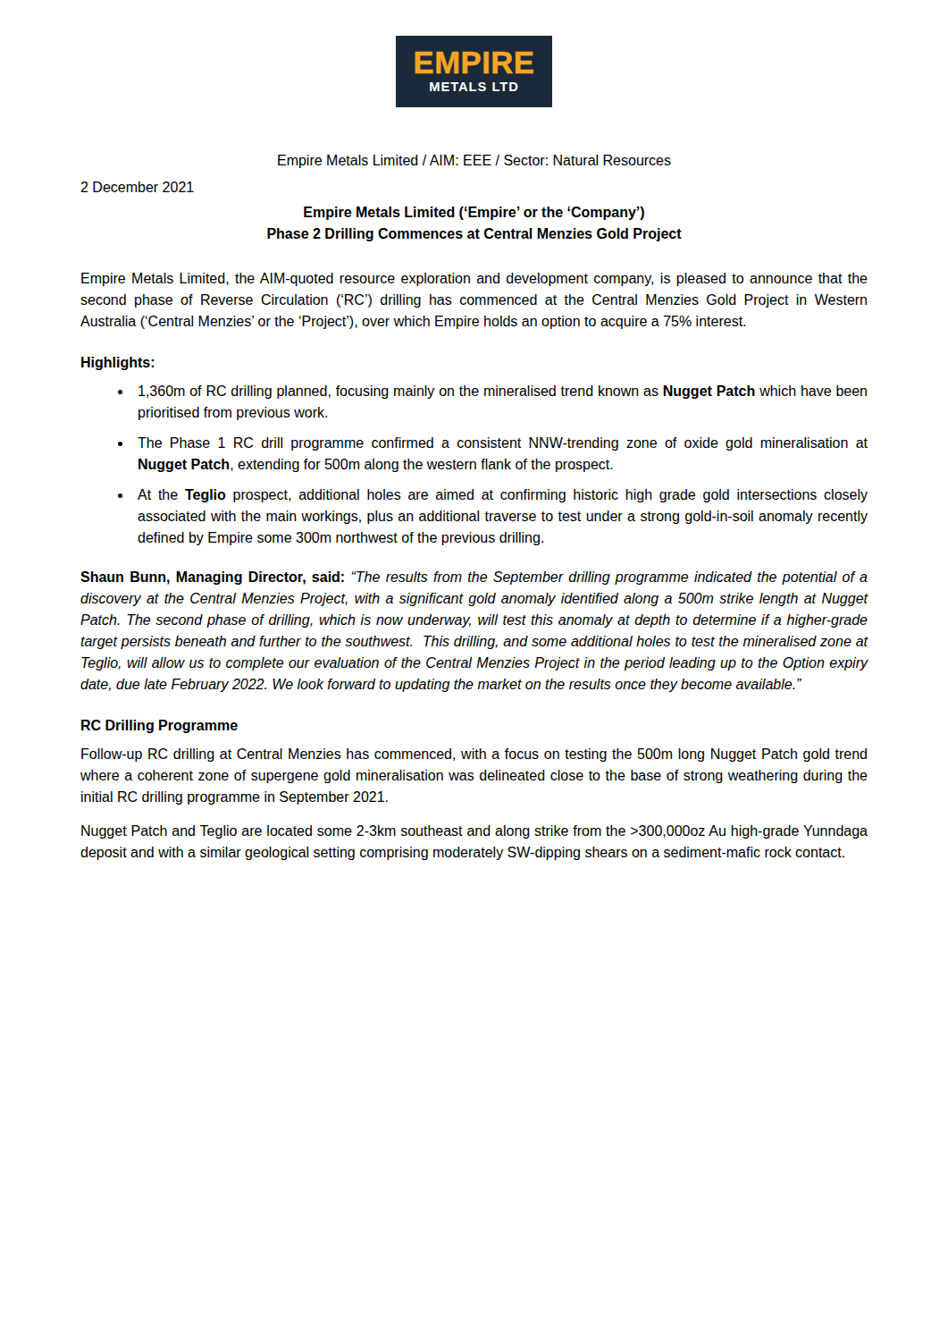EMPIRE METALS LTD
Empire Metals Limited / AIM: EEE / Sector: Natural Resources
2 December 2021
Empire Metals Limited (‘Empire’ or the ‘Company’) Phase 2 Drilling Commences at Central Menzies Gold Project
Empire Metals Limited, the AIM-quoted resource exploration and development company, is pleased to announce that the second phase of Reverse Circulation (‘RC’) drilling has commenced at the Central Menzies Gold Project in Western Australia (‘Central Menzies’ or the ‘Project’), over which Empire holds an option to acquire a 75% interest.
Highlights:
1,360m of RC drilling planned, focusing mainly on the mineralised trend known as Nugget Patch which have been prioritised from previous work.
The Phase 1 RC drill programme confirmed a consistent NNW-trending zone of oxide gold mineralisation at Nugget Patch, extending for 500m along the western flank of the prospect.
At the Teglio prospect, additional holes are aimed at confirming historic high grade gold intersections closely associated with the main workings, plus an additional traverse to test under a strong gold-in-soil anomaly recently defined by Empire some 300m northwest of the previous drilling.
Shaun Bunn, Managing Director, said: “The results from the September drilling programme indicated the potential of a discovery at the Central Menzies Project, with a significant gold anomaly identified along a 500m strike length at Nugget Patch. The second phase of drilling, which is now underway, will test this anomaly at depth to determine if a higher-grade target persists beneath and further to the southwest. This drilling, and some additional holes to test the mineralised zone at Teglio, will allow us to complete our evaluation of the Central Menzies Project in the period leading up to the Option expiry date, due late February 2022. We look forward to updating the market on the results once they become available.”
RC Drilling Programme
Follow-up RC drilling at Central Menzies has commenced, with a focus on testing the 500m long Nugget Patch gold trend where a coherent zone of supergene gold mineralisation was delineated close to the base of strong weathering during the initial RC drilling programme in September 2021.
Nugget Patch and Teglio are located some 2-3km southeast and along strike from the >300,000oz Au high-grade Yunndaga deposit and with a similar geological setting comprising moderately SW-dipping shears on a sediment-mafic rock contact.